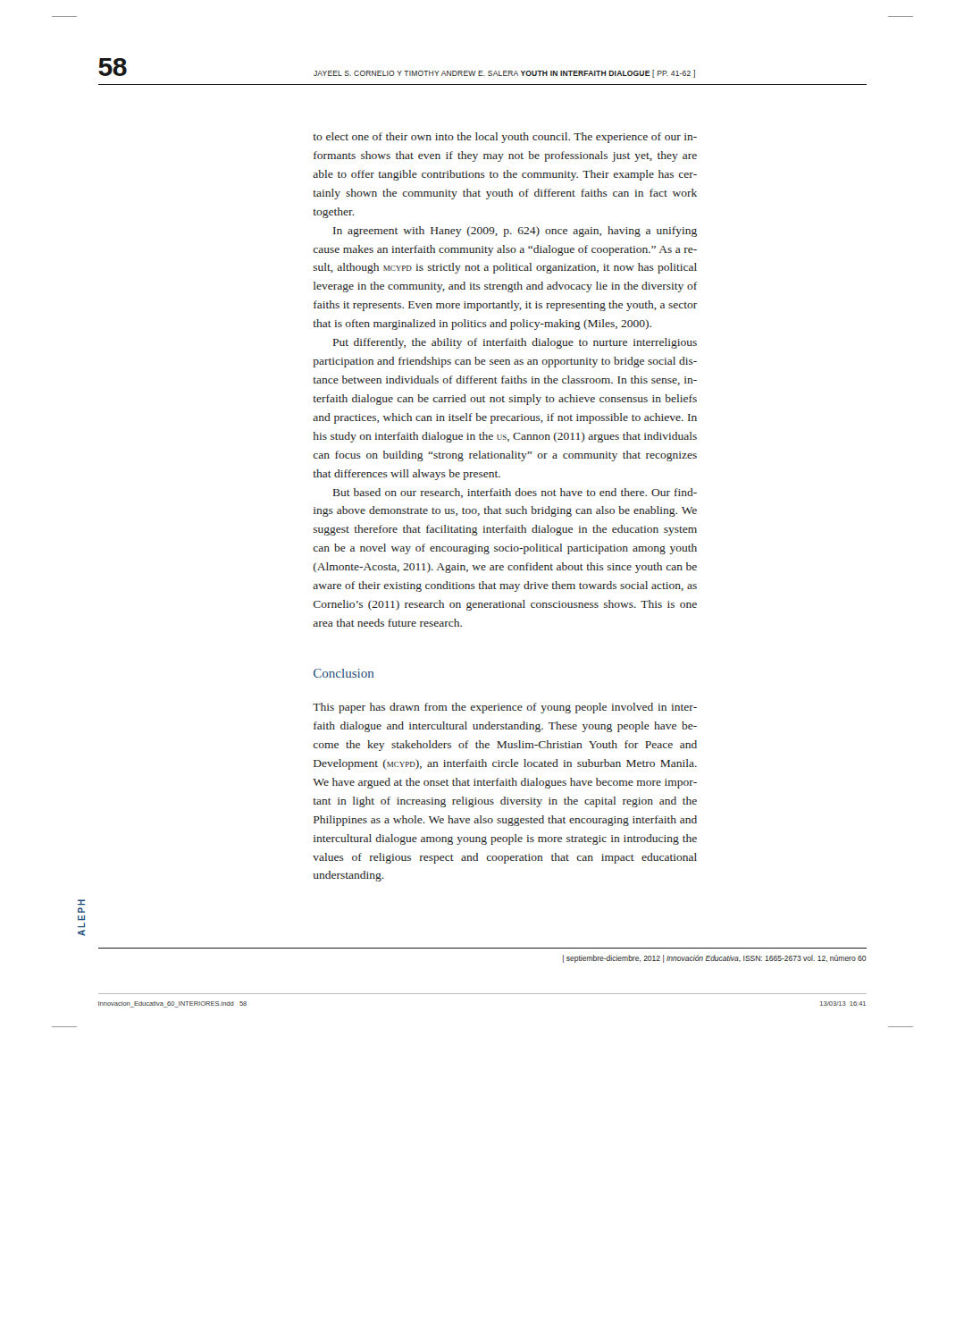58
Jayeel S. Cornelio y Timothy Andrew E. Salera Youth in Interfaith Dialogue [ pp. 41-62 ]
to elect one of their own into the local youth council. The experience of our informants shows that even if they may not be professionals just yet, they are able to offer tangible contributions to the community. Their example has certainly shown the community that youth of different faiths can in fact work together.
In agreement with Haney (2009, p. 624) once again, having a unifying cause makes an interfaith community also a “dialogue of cooperation.” As a result, although mcypd is strictly not a political organization, it now has political leverage in the community, and its strength and advocacy lie in the diversity of faiths it represents. Even more importantly, it is representing the youth, a sector that is often marginalized in politics and policy-making (Miles, 2000).
Put differently, the ability of interfaith dialogue to nurture interreligious participation and friendships can be seen as an opportunity to bridge social distance between individuals of different faiths in the classroom. In this sense, interfaith dialogue can be carried out not simply to achieve consensus in beliefs and practices, which can in itself be precarious, if not impossible to achieve. In his study on interfaith dialogue in the us, Cannon (2011) argues that individuals can focus on building “strong relationality” or a community that recognizes that differences will always be present.
But based on our research, interfaith does not have to end there. Our findings above demonstrate to us, too, that such bridging can also be enabling. We suggest therefore that facilitating interfaith dialogue in the education system can be a novel way of encouraging socio-political participation among youth (Almonte-Acosta, 2011). Again, we are confident about this since youth can be aware of their existing conditions that may drive them towards social action, as Cornelio’s (2011) research on generational consciousness shows. This is one area that needs future research.
Conclusion
This paper has drawn from the experience of young people involved in interfaith dialogue and intercultural understanding. These young people have become the key stakeholders of the Muslim-Christian Youth for Peace and Development (mcypd), an interfaith circle located in suburban Metro Manila. We have argued at the onset that interfaith dialogues have become more important in light of increasing religious diversity in the capital region and the Philippines as a whole. We have also suggested that encouraging interfaith and intercultural dialogue among young people is more strategic in introducing the values of religious respect and cooperation that can impact educational understanding.
ALEPH
| septiembre-diciembre, 2012 | Innovación Educativa, ISSN: 1665-2673 vol. 12, número 60
Innovacion_Educativa_60_INTERIORES.indd 58 13/03/13 16:41